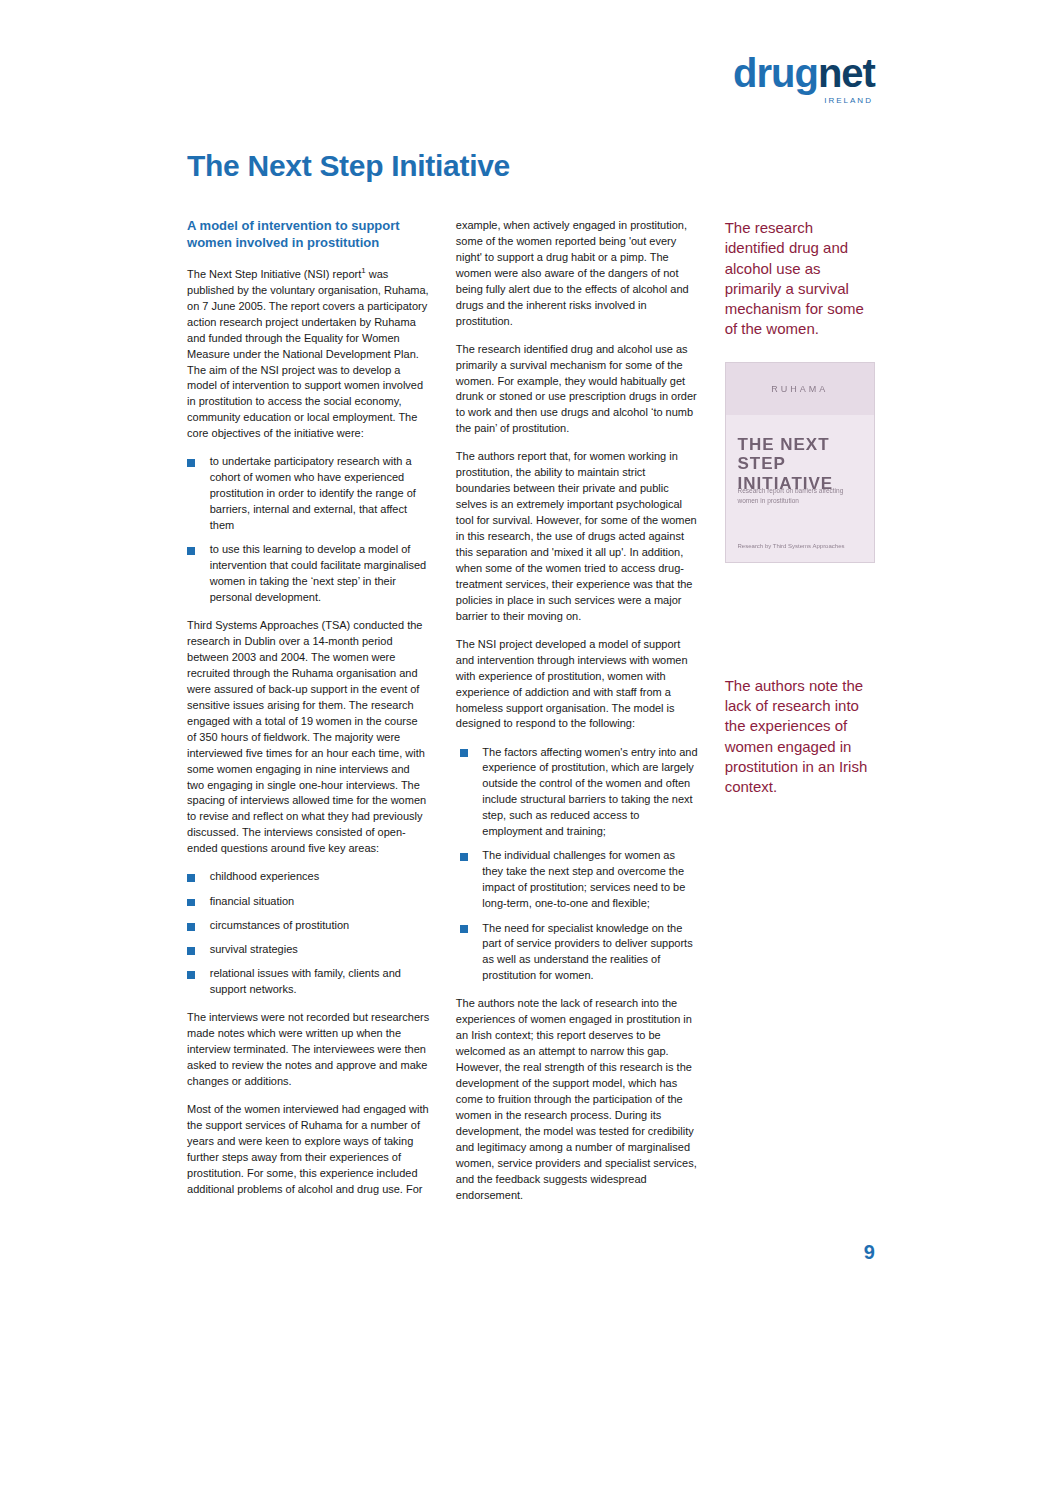drug net
IRELAND
The Next Step Initiative
A model of intervention to support women involved in prostitution
The Next Step Initiative (NSI) report1 was published by the voluntary organisation, Ruhama, on 7 June 2005. The report covers a participatory action research project undertaken by Ruhama and funded through the Equality for Women Measure under the National Development Plan. The aim of the NSI project was to develop a model of intervention to support women involved in prostitution to access the social economy, community education or local employment. The core objectives of the initiative were:
to undertake participatory research with a cohort of women who have experienced prostitution in order to identify the range of barriers, internal and external, that affect them
to use this learning to develop a model of intervention that could facilitate marginalised women in taking the ‘next step’ in their personal development.
Third Systems Approaches (TSA) conducted the research in Dublin over a 14-month period between 2003 and 2004. The women were recruited through the Ruhama organisation and were assured of back-up support in the event of sensitive issues arising for them. The research engaged with a total of 19 women in the course of 350 hours of fieldwork. The majority were interviewed five times for an hour each time, with some women engaging in nine interviews and two engaging in single one-hour interviews. The spacing of interviews allowed time for the women to revise and reflect on what they had previously discussed. The interviews consisted of open-ended questions around five key areas:
childhood experiences
financial situation
circumstances of prostitution
survival strategies
relational issues with family, clients and support networks.
The interviews were not recorded but researchers made notes which were written up when the interview terminated. The interviewees were then asked to review the notes and approve and make changes or additions.
Most of the women interviewed had engaged with the support services of Ruhama for a number of years and were keen to explore ways of taking further steps away from their experiences of prostitution. For some, this experience included additional problems of alcohol and drug use. For
example, when actively engaged in prostitution, some of the women reported being 'out every night' to support a drug habit or a pimp. The women were also aware of the dangers of not being fully alert due to the effects of alcohol and drugs and the inherent risks involved in prostitution.
The research identified drug and alcohol use as primarily a survival mechanism for some of the women. For example, they would habitually get drunk or stoned or use prescription drugs in order to work and then use drugs and alcohol ‘to numb the pain’ of prostitution.
The authors report that, for women working in prostitution, the ability to maintain strict boundaries between their private and public selves is an extremely important psychological tool for survival. However, for some of the women in this research, the use of drugs acted against this separation and 'mixed it all up'. In addition, when some of the women tried to access drug-treatment services, their experience was that the policies in place in such services were a major barrier to their moving on.
The NSI project developed a model of support and intervention through interviews with women with experience of prostitution, women with experience of addiction and with staff from a homeless support organisation. The model is designed to respond to the following:
The factors affecting women's entry into and experience of prostitution, which are largely outside the control of the women and often include structural barriers to taking the next step, such as reduced access to employment and training;
The individual challenges for women as they take the next step and overcome the impact of prostitution; services need to be long-term, one-to-one and flexible;
The need for specialist knowledge on the part of service providers to deliver supports as well as understand the realities of prostitution for women.
The authors note the lack of research into the experiences of women engaged in prostitution in an Irish context; this report deserves to be welcomed as an attempt to narrow this gap. However, the real strength of this research is the development of the support model, which has come to fruition through the participation of the women in the research process. During its development, the model was tested for credibility and legitimacy among a number of marginalised women, service providers and specialist services, and the feedback suggests widespread endorsement.
The research identified drug and alcohol use as primarily a survival mechanism for some of the women.
RUHAMA
The Next Step Initiative
Research report on barriers affecting women in prostitution
Research by Third Systems Approaches
The authors note the lack of research into the experiences of women engaged in prostitution in an Irish context.
9